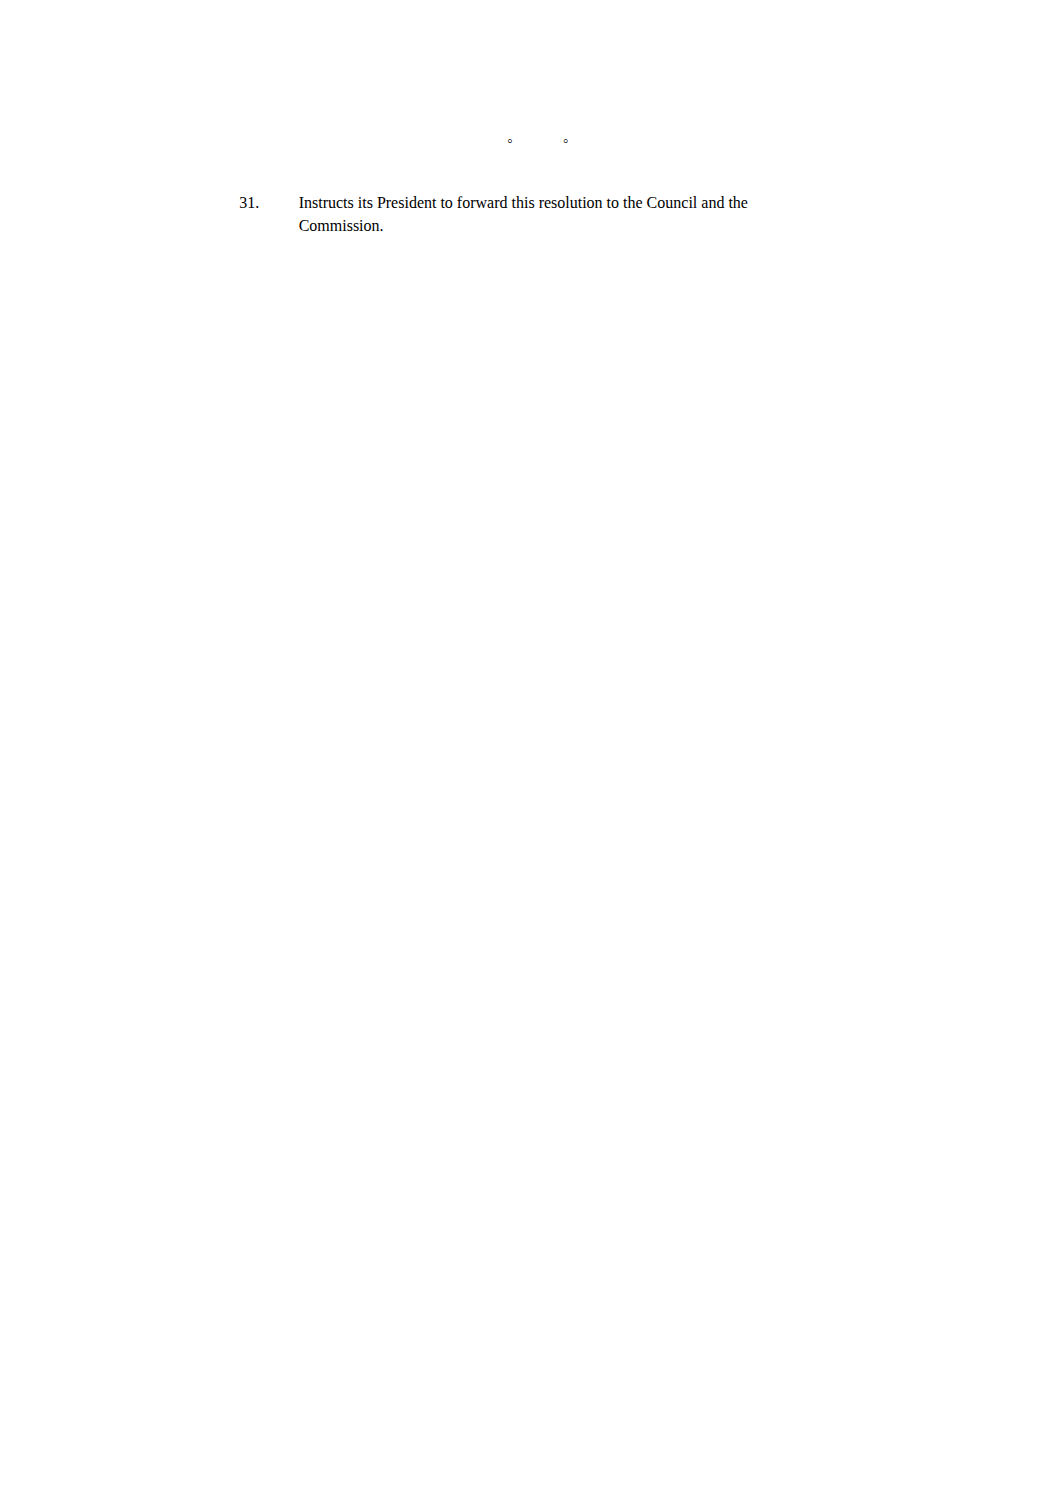◦ ◦
31.
Instructs its President to forward this resolution to the Council and the Commission.